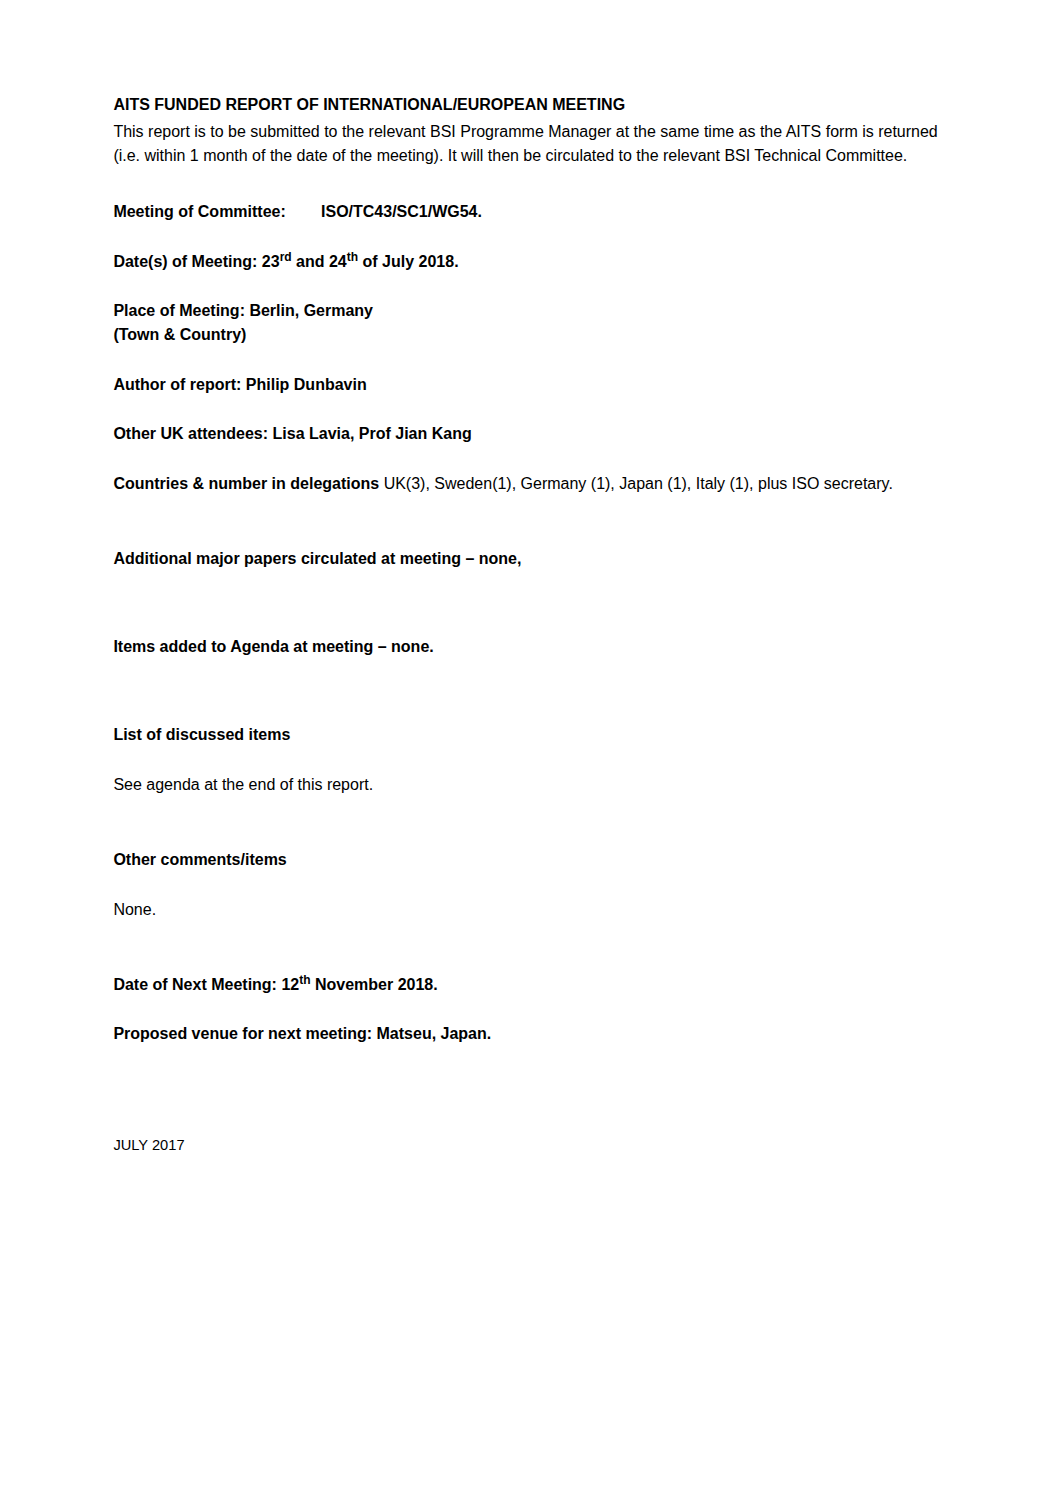AITS FUNDED REPORT OF INTERNATIONAL/EUROPEAN MEETING
This report is to be submitted to the relevant BSI Programme Manager at the same time as the AITS form is returned (i.e. within 1 month of the date of the meeting). It will then be circulated to the relevant BSI Technical Committee.
Meeting of Committee: ISO/TC43/SC1/WG54.
Date(s) of Meeting: 23rd and 24th of July 2018.
Place of Meeting: Berlin, Germany
(Town & Country)
Author of report: Philip Dunbavin
Other UK attendees: Lisa Lavia, Prof Jian Kang
Countries & number in delegations UK(3), Sweden(1), Germany (1), Japan (1), Italy (1), plus ISO secretary.
Additional major papers circulated at meeting – none,
Items added to Agenda at meeting – none.
List of discussed items
See agenda at the end of this report.
Other comments/items
None.
Date of Next Meeting: 12th November 2018.
Proposed venue for next meeting: Matseu, Japan.
JULY 2017